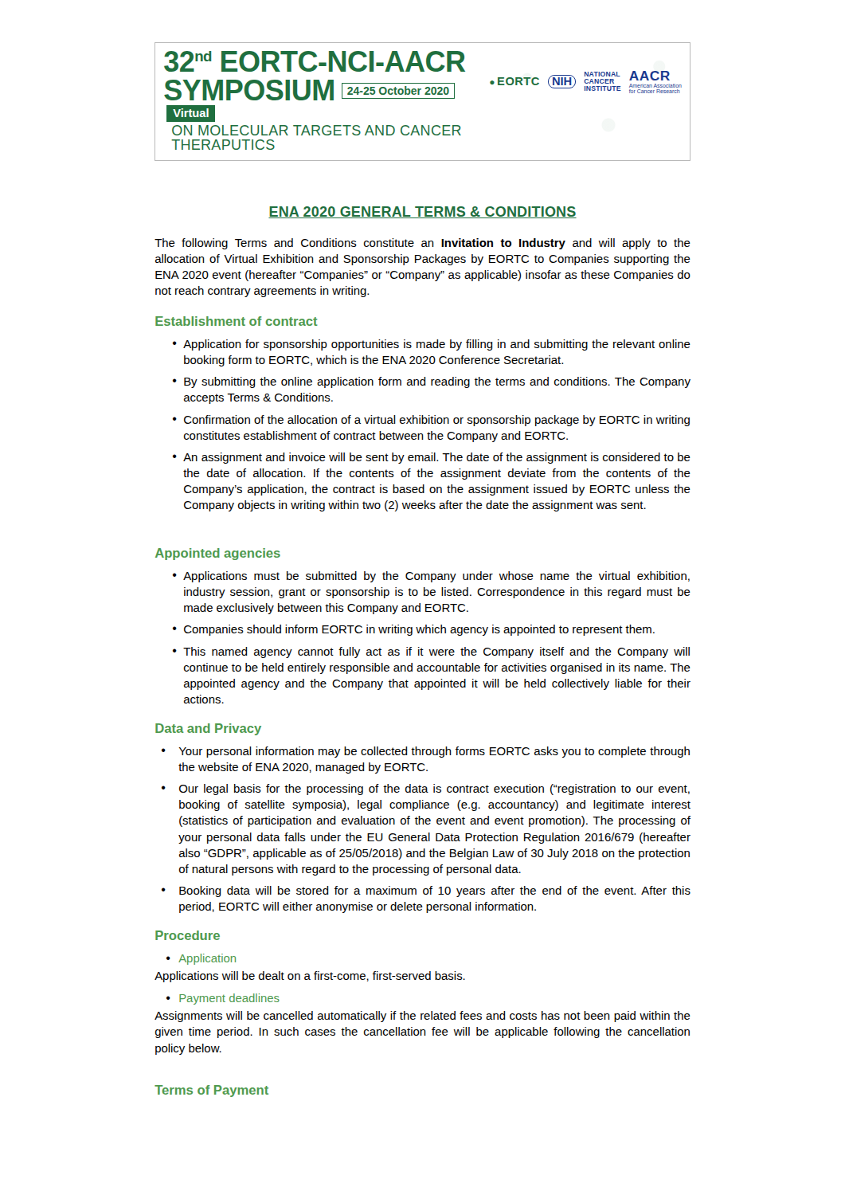32nd EORTC-NCI-AACR SYMPOSIUM 24-25 October 2020 Virtual ON MOLECULAR TARGETS AND CANCER THERAPUTICS
EORTC
NIH
NATIONAL
CANCER
INSTITUTE
AACR
American Association
for Cancer Research
ENA 2020 GENERAL TERMS & CONDITIONS
The following Terms and Conditions constitute an Invitation to Industry and will apply to the allocation of Virtual Exhibition and Sponsorship Packages by EORTC to Companies supporting the ENA 2020 event (hereafter “Companies” or “Company” as applicable) insofar as these Companies do not reach contrary agreements in writing.
Establishment of contract
Application for sponsorship opportunities is made by filling in and submitting the relevant online booking form to EORTC, which is the ENA 2020 Conference Secretariat.
By submitting the online application form and reading the terms and conditions. The Company accepts Terms & Conditions.
Confirmation of the allocation of a virtual exhibition or sponsorship package by EORTC in writing constitutes establishment of contract between the Company and EORTC.
An assignment and invoice will be sent by email. The date of the assignment is considered to be the date of allocation. If the contents of the assignment deviate from the contents of the Company’s application, the contract is based on the assignment issued by EORTC unless the Company objects in writing within two (2) weeks after the date the assignment was sent.
Appointed agencies
Applications must be submitted by the Company under whose name the virtual exhibition, industry session, grant or sponsorship is to be listed. Correspondence in this regard must be made exclusively between this Company and EORTC.
Companies should inform EORTC in writing which agency is appointed to represent them.
This named agency cannot fully act as if it were the Company itself and the Company will continue to be held entirely responsible and accountable for activities organised in its name. The appointed agency and the Company that appointed it will be held collectively liable for their actions.
Data and Privacy
Your personal information may be collected through forms EORTC asks you to complete through the website of ENA 2020, managed by EORTC.
Our legal basis for the processing of the data is contract execution (“registration to our event, booking of satellite symposia), legal compliance (e.g. accountancy) and legitimate interest (statistics of participation and evaluation of the event and event promotion). The processing of your personal data falls under the EU General Data Protection Regulation 2016/679 (hereafter also “GDPR”, applicable as of 25/05/2018) and the Belgian Law of 30 July 2018 on the protection of natural persons with regard to the processing of personal data.
Booking data will be stored for a maximum of 10 years after the end of the event. After this period, EORTC will either anonymise or delete personal information.
Procedure
Application
Applications will be dealt on a first-come, first-served basis.
Payment deadlines
Assignments will be cancelled automatically if the related fees and costs has not been paid within the given time period. In such cases the cancellation fee will be applicable following the cancellation policy below.
Terms of Payment